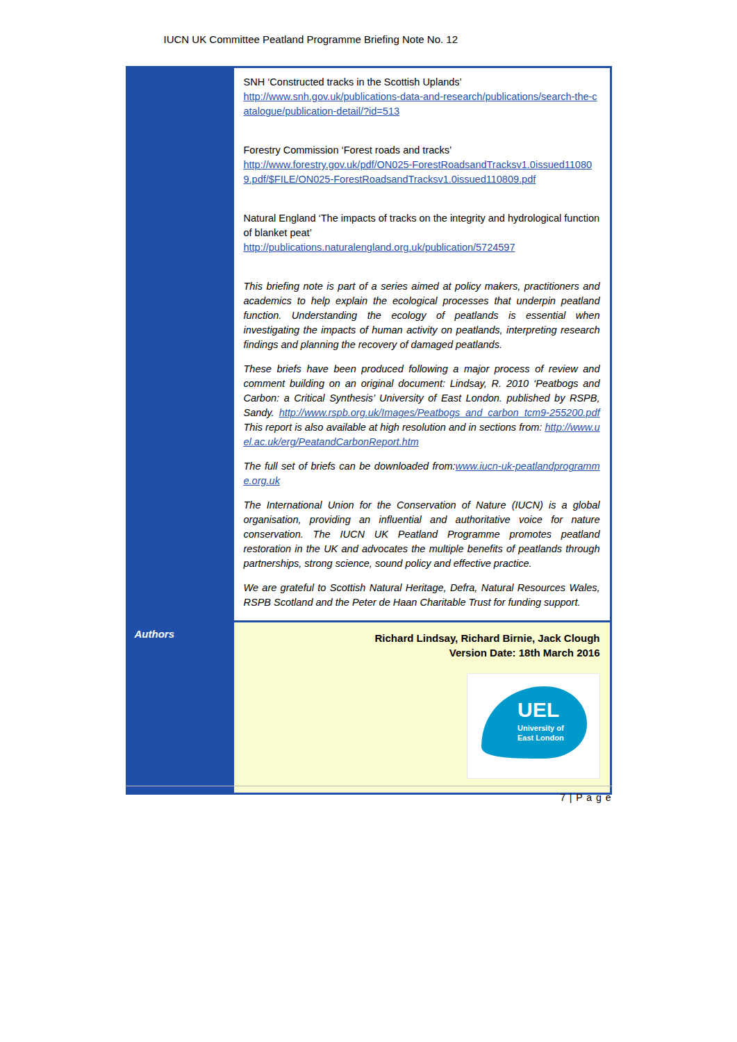IUCN UK Committee Peatland Programme Briefing Note No. 12
| | SNH ‘Constructed tracks in the Scottish Uplands’ http://www.snh.gov.uk/publications-data-and-research/publications/search-the-catalogue/publication-detail/?id=513 Forestry Commission ‘Forest roads and tracks’ http://www.forestry.gov.uk/pdf/ON025-ForestRoadsandTracksv1.0issued110809.pdf/$FILE/ON025-ForestRoadsandTracksv1.0issued110809.pdf Natural England ‘The impacts of tracks on the integrity and hydrological function of blanket peat’ http://publications.naturalengland.org.uk/publication/5724597 This briefing note is part of a series aimed at policy makers, practitioners and academics to help explain the ecological processes that underpin peatland function. Understanding the ecology of peatlands is essential when investigating the impacts of human activity on peatlands, interpreting research findings and planning the recovery of damaged peatlands. These briefs have been produced following a major process of review and comment building on an original document: Lindsay, R. 2010 ‘Peatbogs and Carbon: a Critical Synthesis’ University of East London. published by RSPB, Sandy. http://www.rspb.org.uk/Images/Peatbogs_and_carbon_tcm9-255200.pdf This report is also available at high resolution and in sections from: http://www.uel.ac.uk/erg/PeatandCarbonReport.htm The full set of briefs can be downloaded from: www.iucn-uk-peatlandprogramme.org.uk The International Union for the Conservation of Nature (IUCN) is a global organisation, providing an influential and authoritative voice for nature conservation. The IUCN UK Peatland Programme promotes peatland restoration in the UK and advocates the multiple benefits of peatlands through partnerships, strong science, sound policy and effective practice. We are grateful to Scottish Natural Heritage, Defra, Natural Resources Wales, RSPB Scotland and the Peter de Haan Charitable Trust for funding support. |
| Authors | Richard Lindsay, Richard Birnie, Jack Clough Version Date: 18th March 2016 UEL University of East London |
7 | P a g e